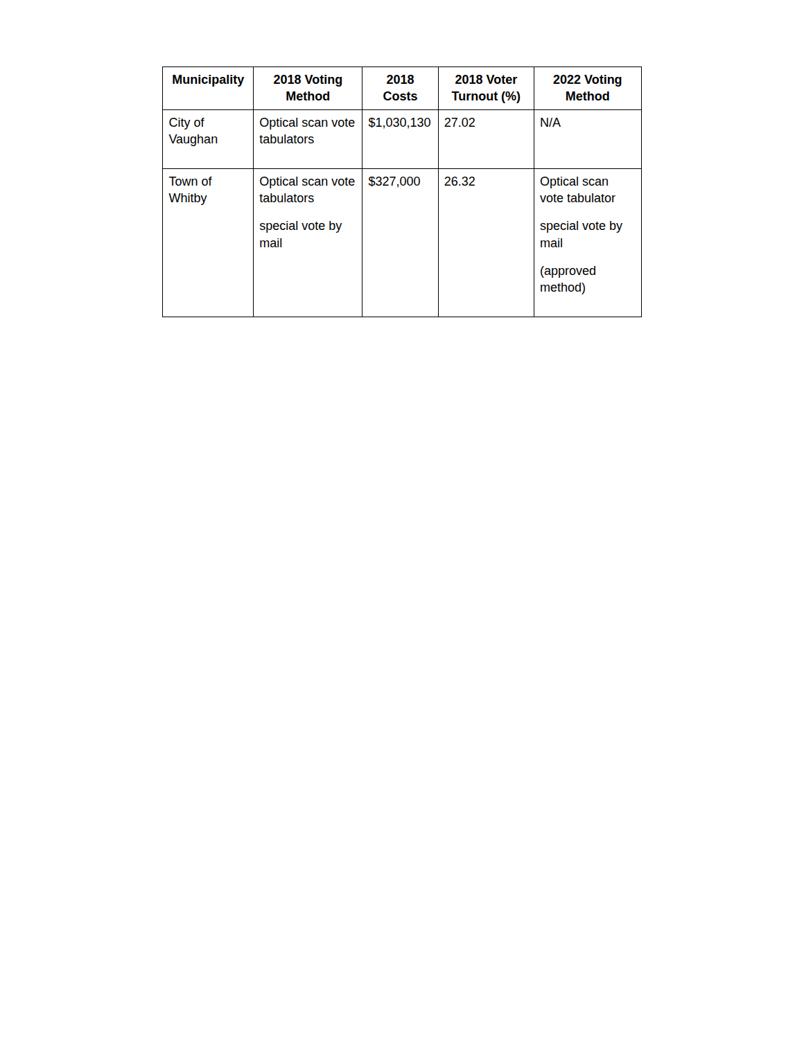| Municipality | 2018 Voting Method | 2018 Costs | 2018 Voter Turnout (%) | 2022 Voting Method |
| --- | --- | --- | --- | --- |
| City of Vaughan | Optical scan vote tabulators | $1,030,130 | 27.02 | N/A |
| Town of Whitby | Optical scan vote tabulators special vote by mail | $327,000 | 26.32 | Optical scan vote tabulator special vote by mail (approved method) |